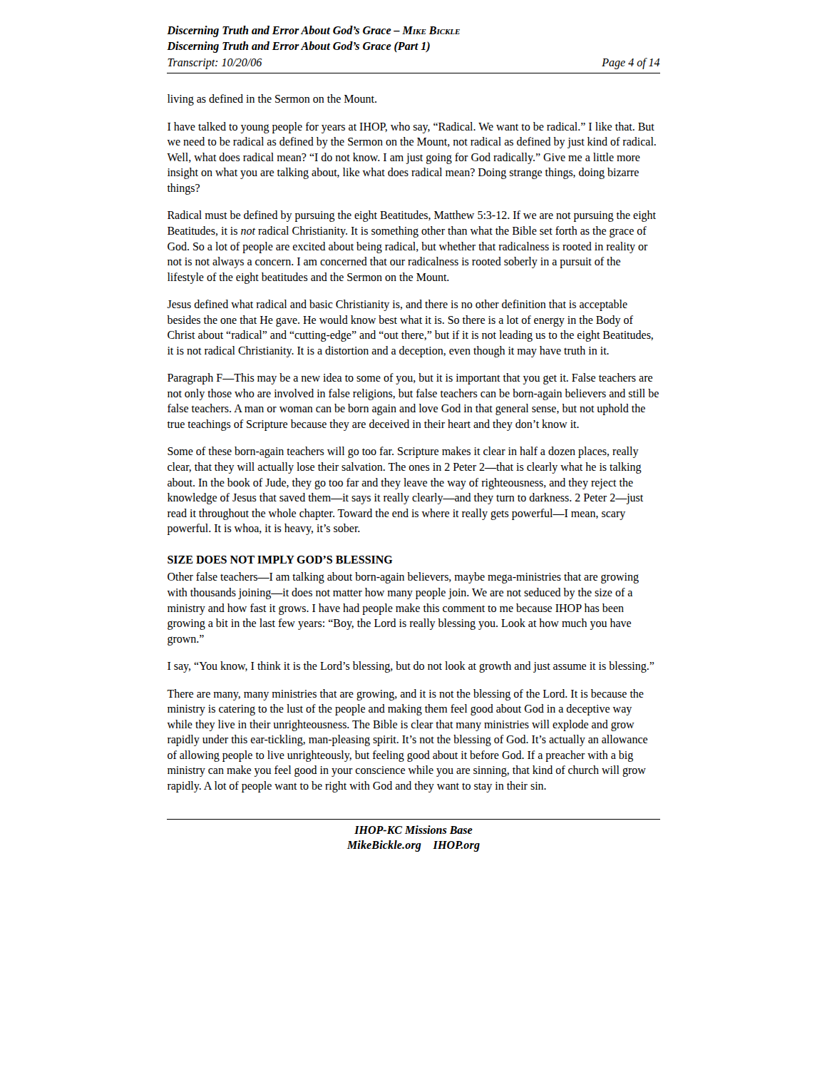Discerning Truth and Error About God’s Grace – Mike Bickle
Discerning Truth and Error About God’s Grace (Part 1)
Transcript: 10/20/06 Page 4 of 14
living as defined in the Sermon on the Mount.
I have talked to young people for years at IHOP, who say, “Radical. We want to be radical.” I like that. But we need to be radical as defined by the Sermon on the Mount, not radical as defined by just kind of radical. Well, what does radical mean? “I do not know. I am just going for God radically.” Give me a little more insight on what you are talking about, like what does radical mean? Doing strange things, doing bizarre things?
Radical must be defined by pursuing the eight Beatitudes, Matthew 5:3-12. If we are not pursuing the eight Beatitudes, it is not radical Christianity. It is something other than what the Bible set forth as the grace of God. So a lot of people are excited about being radical, but whether that radicalness is rooted in reality or not is not always a concern. I am concerned that our radicalness is rooted soberly in a pursuit of the lifestyle of the eight beatitudes and the Sermon on the Mount.
Jesus defined what radical and basic Christianity is, and there is no other definition that is acceptable besides the one that He gave. He would know best what it is. So there is a lot of energy in the Body of Christ about “radical” and “cutting-edge” and “out there,” but if it is not leading us to the eight Beatitudes, it is not radical Christianity. It is a distortion and a deception, even though it may have truth in it.
Paragraph F—This may be a new idea to some of you, but it is important that you get it. False teachers are not only those who are involved in false religions, but false teachers can be born-again believers and still be false teachers. A man or woman can be born again and love God in that general sense, but not uphold the true teachings of Scripture because they are deceived in their heart and they don’t know it.
Some of these born-again teachers will go too far. Scripture makes it clear in half a dozen places, really clear, that they will actually lose their salvation. The ones in 2 Peter 2—that is clearly what he is talking about. In the book of Jude, they go too far and they leave the way of righteousness, and they reject the knowledge of Jesus that saved them—it says it really clearly—and they turn to darkness. 2 Peter 2—just read it throughout the whole chapter. Toward the end is where it really gets powerful—I mean, scary powerful. It is whoa, it is heavy, it’s sober.
Size Does Not Imply God’s Blessing
Other false teachers—I am talking about born-again believers, maybe mega-ministries that are growing with thousands joining—it does not matter how many people join. We are not seduced by the size of a ministry and how fast it grows. I have had people make this comment to me because IHOP has been growing a bit in the last few years: “Boy, the Lord is really blessing you. Look at how much you have grown.”
I say, “You know, I think it is the Lord’s blessing, but do not look at growth and just assume it is blessing.”
There are many, many ministries that are growing, and it is not the blessing of the Lord. It is because the ministry is catering to the lust of the people and making them feel good about God in a deceptive way while they live in their unrighteousness. The Bible is clear that many ministries will explode and grow rapidly under this ear-tickling, man-pleasing spirit. It’s not the blessing of God. It’s actually an allowance of allowing people to live unrighteously, but feeling good about it before God. If a preacher with a big ministry can make you feel good in your conscience while you are sinning, that kind of church will grow rapidly. A lot of people want to be right with God and they want to stay in their sin.
IHOP-KC Missions Base
MikeBickle.org IHOP.org